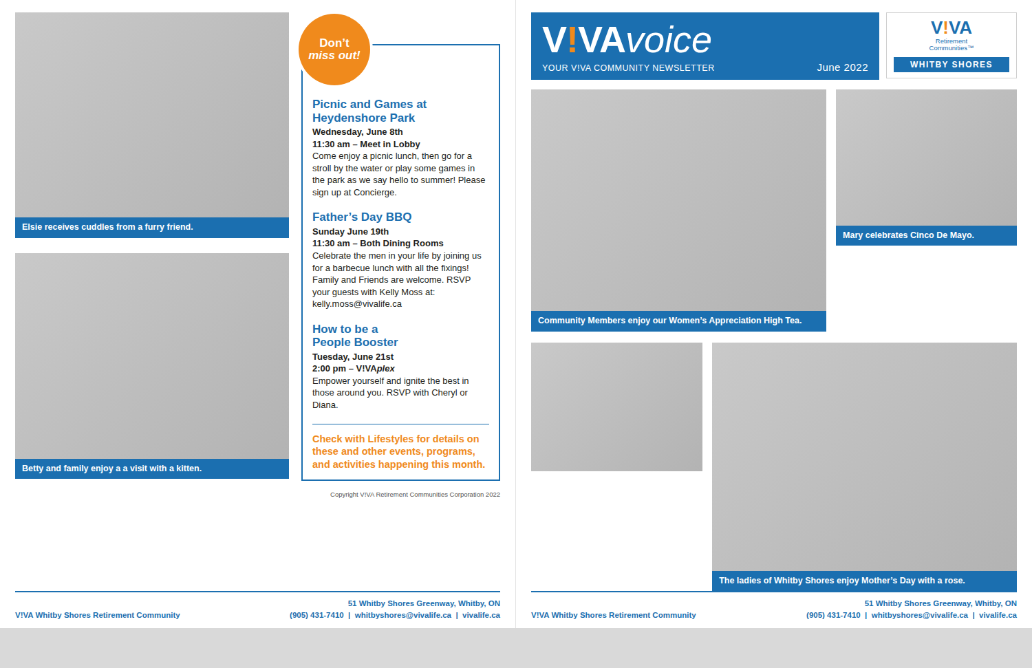Elsie receives cuddles from a furry friend.
Betty and family enjoy a a visit with a kitten.
Don’t miss out!
Picnic and Games at
Heydenshore Park
Wednesday, June 8th
11:30 am – Meet in Lobby
Come enjoy a picnic lunch, then go for a stroll by the water or play some games in the park as we say hello to summer! Please sign up at Concierge.
Father’s Day BBQ
Sunday June 19th
11:30 am – Both Dining Rooms
Celebrate the men in your life by joining us for a barbecue lunch with all the fixings! Family and Friends are welcome. RSVP your guests with Kelly Moss at: kelly.moss@vivalife.ca
How to be a
People Booster
Tuesday, June 21st
2:00 pm – V!VAplex
Empower yourself and ignite the best in those around you. RSVP with Cheryl or Diana.
Check with Lifestyles for details on these and other events, programs, and activities happening this month.
Copyright V!VA Retirement Communities Corporation 2022
V!VA Whitby Shores Retirement Community
51 Whitby Shores Greenway, Whitby, ON
(905) 431-7410 | whitbyshores@vivalife.ca | vivalife.ca
V!VAvoice
YOUR V!VA COMMUNITY NEWSLETTER June 2022
V!VA
Retirement
Communities™
WHITBY SHORES
Community Members enjoy our Women’s Appreciation High Tea.
Mary celebrates Cinco De Mayo.
The ladies of Whitby Shores enjoy Mother’s Day with a rose.
V!VA Whitby Shores Retirement Community
51 Whitby Shores Greenway, Whitby, ON
(905) 431-7410 | whitbyshores@vivalife.ca | vivalife.ca